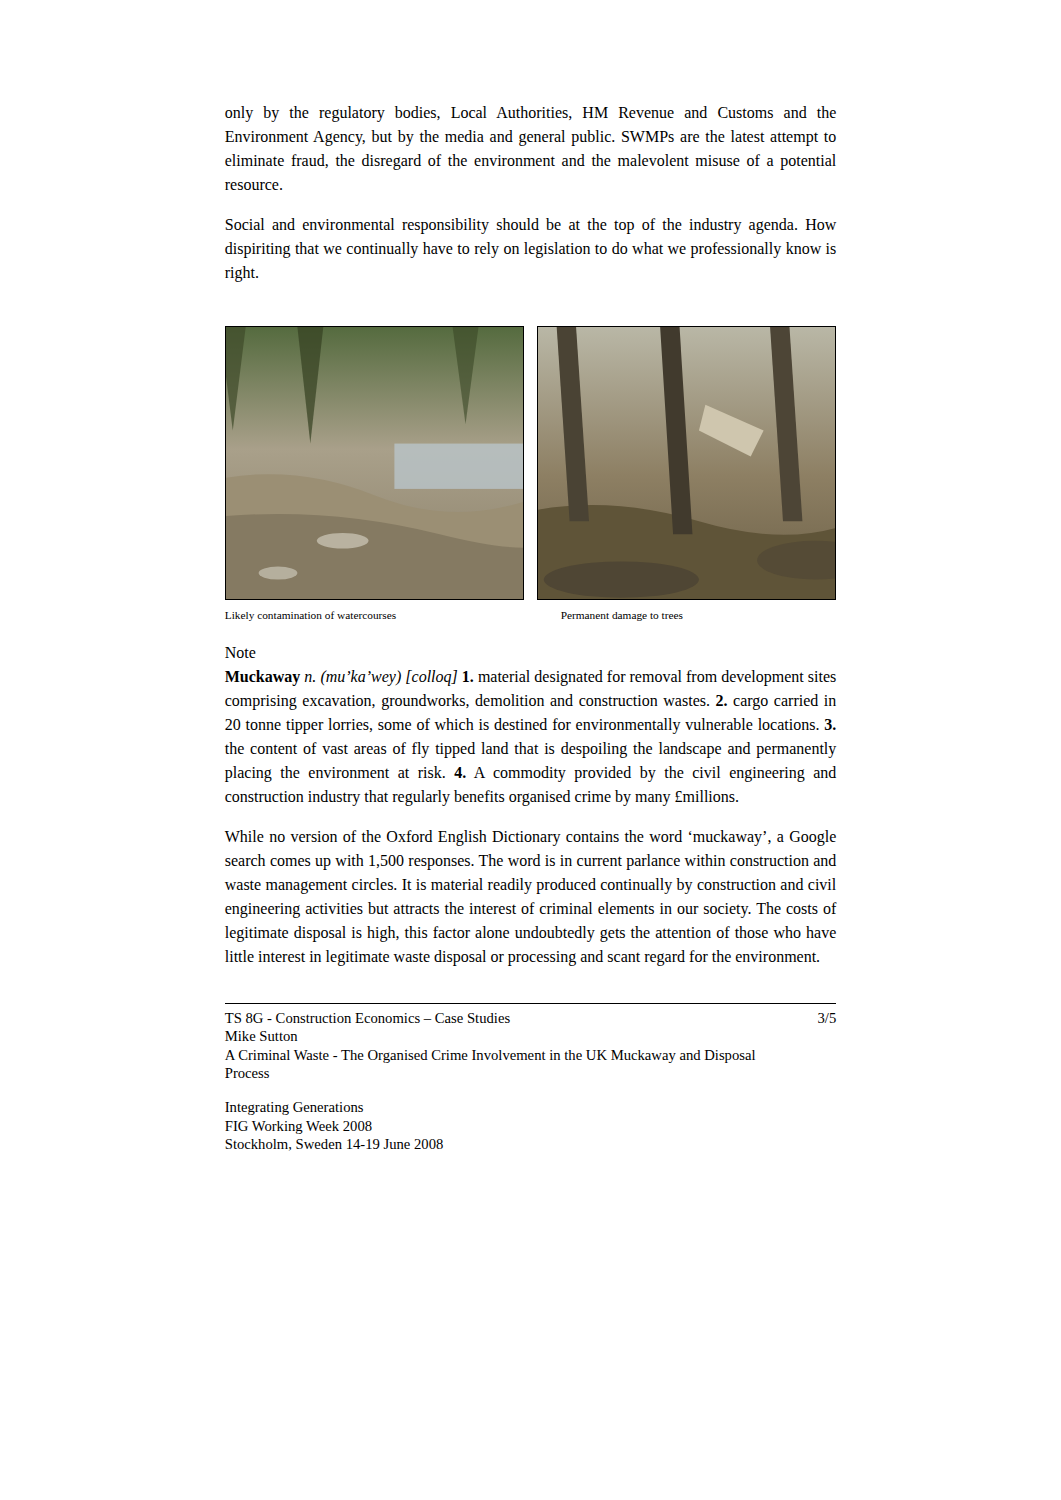only by the regulatory bodies, Local Authorities, HM Revenue and Customs and the Environment Agency, but by the media and general public. SWMPs are the latest attempt to eliminate fraud, the disregard of the environment and the malevolent misuse of a potential resource.
Social and environmental responsibility should be at the top of the industry agenda. How dispiriting that we continually have to rely on legislation to do what we professionally know is right.
Likely contamination of watercourses
Permanent damage to trees
Note
Muckaway n. (mu’ka’wey) [colloq] 1. material designated for removal from development sites comprising excavation, groundworks, demolition and construction wastes. 2. cargo carried in 20 tonne tipper lorries, some of which is destined for environmentally vulnerable locations. 3. the content of vast areas of fly tipped land that is despoiling the landscape and permanently placing the environment at risk. 4. A commodity provided by the civil engineering and construction industry that regularly benefits organised crime by many £millions.
While no version of the Oxford English Dictionary contains the word ‘muckaway’, a Google search comes up with 1,500 responses. The word is in current parlance within construction and waste management circles. It is material readily produced continually by construction and civil engineering activities but attracts the interest of criminal elements in our society. The costs of legitimate disposal is high, this factor alone undoubtedly gets the attention of those who have little interest in legitimate waste disposal or processing and scant regard for the environment.
TS 8G - Construction Economics – Case Studies
Mike Sutton
A Criminal Waste - The Organised Crime Involvement in the UK Muckaway and Disposal Process
3/5
Integrating Generations
FIG Working Week 2008
Stockholm, Sweden 14-19 June 2008